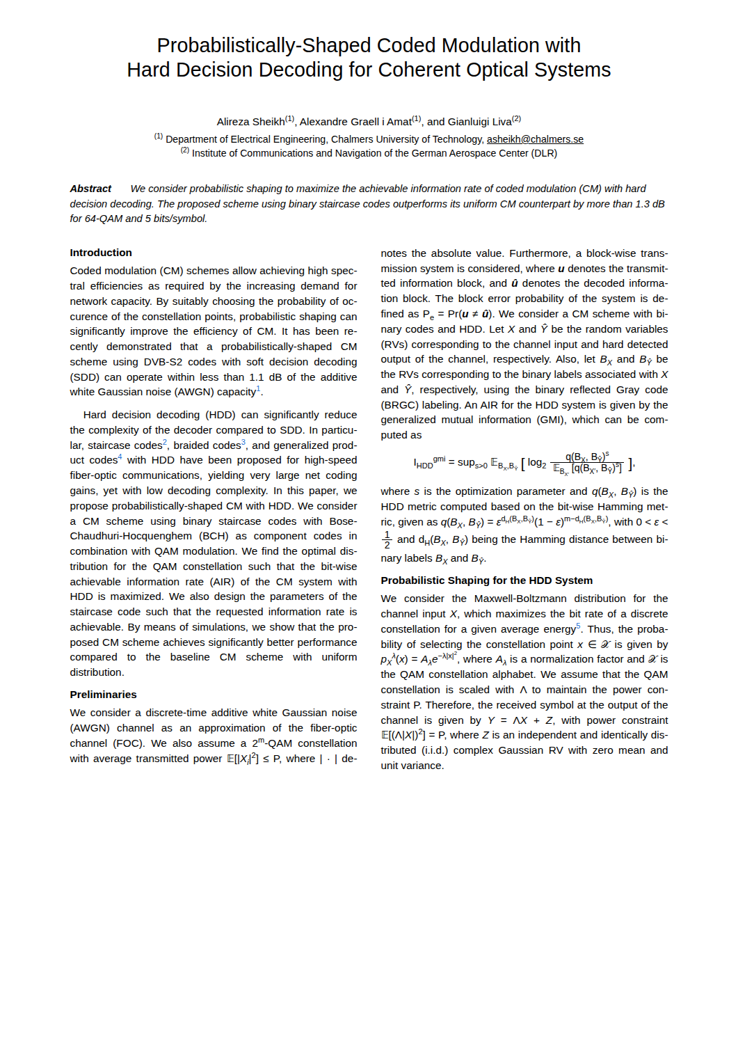Probabilistically-Shaped Coded Modulation with
Hard Decision Decoding for Coherent Optical Systems
Alireza Sheikh(1), Alexandre Graell i Amat(1), and Gianluigi Liva(2)
(1) Department of Electrical Engineering, Chalmers University of Technology, asheikh@chalmers.se
(2) Institute of Communications and Navigation of the German Aerospace Center (DLR)
Abstract We consider probabilistic shaping to maximize the achievable information rate of coded modulation (CM) with hard decision decoding. The proposed scheme using binary staircase codes outperforms its uniform CM counterpart by more than 1.3 dB for 64-QAM and 5 bits/symbol.
Introduction
Coded modulation (CM) schemes allow achieving high spectral efficiencies as required by the increasing demand for network capacity. By suitably choosing the probability of occurence of the constellation points, probabilistic shaping can significantly improve the efficiency of CM. It has been recently demonstrated that a probabilistically-shaped CM scheme using DVB-S2 codes with soft decision decoding (SDD) can operate within less than 1.1 dB of the additive white Gaussian noise (AWGN) capacity1.
Hard decision decoding (HDD) can significantly reduce the complexity of the decoder compared to SDD. In particular, staircase codes2, braided codes3, and generalized product codes4 with HDD have been proposed for high-speed fiber-optic communications, yielding very large net coding gains, yet with low decoding complexity. In this paper, we propose probabilistically-shaped CM with HDD. We consider a CM scheme using binary staircase codes with Bose-Chaudhuri-Hocquenghem (BCH) as component codes in combination with QAM modulation. We find the optimal distribution for the QAM constellation such that the bit-wise achievable information rate (AIR) of the CM system with HDD is maximized. We also design the parameters of the staircase code such that the requested information rate is achievable. By means of simulations, we show that the proposed CM scheme achieves significantly better performance compared to the baseline CM scheme with uniform distribution.
Preliminaries
We consider a discrete-time additive white Gaussian noise (AWGN) channel as an approximation of the fiber-optic channel (FOC). We also assume a 2m-QAM constellation with average transmitted power 𝔼[|Xi|2] ≤ P, where | · | denotes the absolute value. Furthermore, a block-wise transmission system is considered, where u denotes the transmitted information block, and û denotes the decoded information block. The block error probability of the system is defined as Pe = Pr(u ≠ û). We consider a CM scheme with binary codes and HDD. Let X and Ŷ be the random variables (RVs) corresponding to the channel input and hard detected output of the channel, respectively. Also, let BX and BŶ be the RVs corresponding to the binary labels associated with X and Ŷ, respectively, using the binary reflected Gray code (BRGC) labeling. An AIR for the HDD system is given by the generalized mutual information (GMI), which can be computed as
IHDDgmi = sups>0 𝔼BX,BŶ [ log2 q(BX, BŶ)s 𝔼BX′ [q(BX′, BŶ)s] ],
where s is the optimization parameter and q(BX, BŶ) is the HDD metric computed based on the bit-wise Hamming metric, given as q(BX, BŶ) = εdH(BX,BŶ)(1 − ε)m−dH(BX,BŶ), with 0 < ε < 12 and dH(BX, BŶ) being the Hamming distance between binary labels BX and BŶ.
Probabilistic Shaping for the HDD System
We consider the Maxwell-Boltzmann distribution for the channel input X, which maximizes the bit rate of a discrete constellation for a given average energy5. Thus, the probability of selecting the constellation point x ∈ 𝒳 is given by pXλ(x) = Aλe−λ|x|2, where Aλ is a normalization factor and 𝒳 is the QAM constellation alphabet. We assume that the QAM constellation is scaled with Λ to maintain the power constraint P. Therefore, the received symbol at the output of the channel is given by Y = ΛX + Z, with power constraint 𝔼[(Λ|X|)2] = P, where Z is an independent and identically distributed (i.i.d.) complex Gaussian RV with zero mean and unit variance.